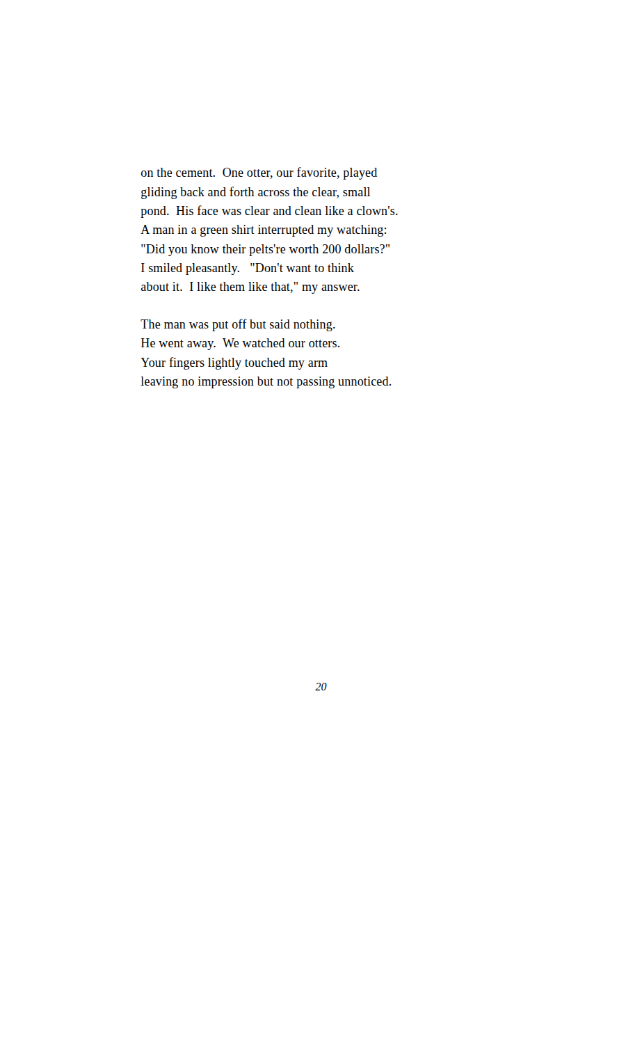on the cement. One otter, our favorite, played
gliding back and forth across the clear, small
pond. His face was clear and clean like a clown's.
A man in a green shirt interrupted my watching:
"Did you know their pelts're worth 200 dollars?"
I smiled pleasantly. "Don't want to think
about it. I like them like that," my answer.
The man was put off but said nothing.
He went away. We watched our otters.
Your fingers lightly touched my arm
leaving no impression but not passing unnoticed.
20